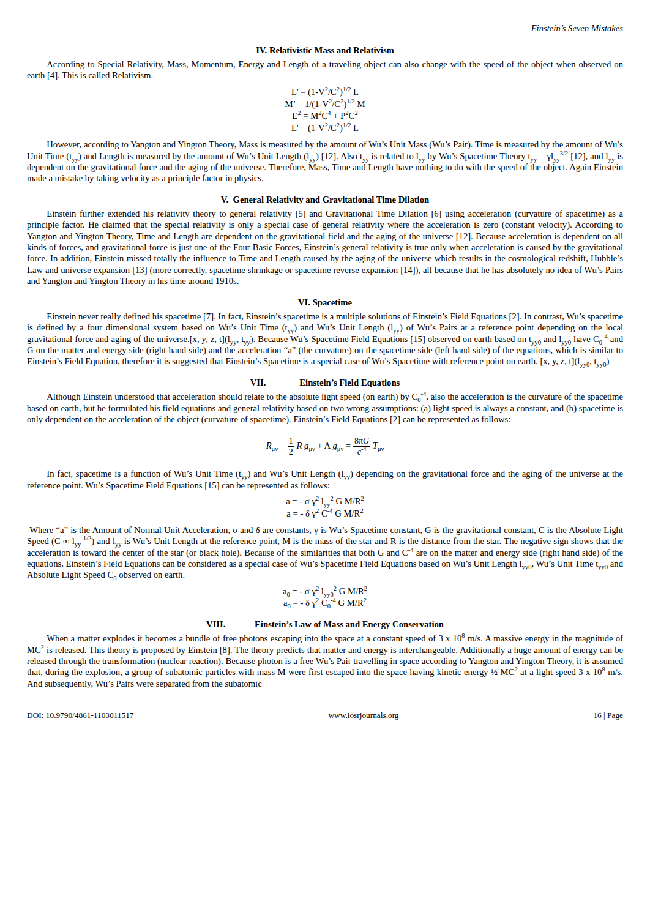Einstein’s Seven Mistakes
IV. Relativistic Mass and Relativism
According to Special Relativity, Mass, Momentum, Energy and Length of a traveling object can also change with the speed of the object when observed on earth [4]. This is called Relativism.
L’ = (1-V2/C2)1/2 L
M’ = 1/(1-V2/C2)1/2 M
E2 = M2C4 + P2C2
L’ = (1-V2/C2)1/2 L
However, according to Yangton and Yington Theory, Mass is measured by the amount of Wu’s Unit Mass (Wu’s Pair). Time is measured by the amount of Wu’s Unit Time (tyy) and Length is measured by the amount of Wu’s Unit Length (lyy) [12]. Also tyy is related to lyy by Wu’s Spacetime Theory tyy = γlyy3/2 [12], and lyy is dependent on the gravitational force and the aging of the universe. Therefore, Mass, Time and Length have nothing to do with the speed of the object. Again Einstein made a mistake by taking velocity as a principle factor in physics.
V. General Relativity and Gravitational Time Dilation
Einstein further extended his relativity theory to general relativity [5] and Gravitational Time Dilation [6] using acceleration (curvature of spacetime) as a principle factor. He claimed that the special relativity is only a special case of general relativity where the acceleration is zero (constant velocity). According to Yangton and Yington Theory, Time and Length are dependent on the gravitational field and the aging of the universe [12]. Because acceleration is dependent on all kinds of forces, and gravitational force is just one of the Four Basic Forces, Einstein’s general relativity is true only when acceleration is caused by the gravitational force. In addition, Einstein missed totally the influence to Time and Length caused by the aging of the universe which results in the cosmological redshift, Hubble’s Law and universe expansion [13] (more correctly, spacetime shrinkage or spacetime reverse expansion [14]), all because that he has absolutely no idea of Wu’s Pairs and Yangton and Yington Theory in his time around 1910s.
VI. Spacetime
Einstein never really defined his spacetime [7]. In fact, Einstein’s spacetime is a multiple solutions of Einstein’s Field Equations [2]. In contrast, Wu’s spacetime is defined by a four dimensional system based on Wu’s Unit Time (tyy) and Wu’s Unit Length (lyy) of Wu’s Pairs at a reference point depending on the local gravitational force and aging of the universe.[x, y, z, t](lyy, tyy). Because Wu’s Spacetime Field Equations [15] observed on earth based on tyy0 and lyy0 have C0-4 and G on the matter and energy side (right hand side) and the acceleration “a” (the curvature) on the spacetime side (left hand side) of the equations, which is similar to Einstein’s Field Equation, therefore it is suggested that Einstein’s Spacetime is a special case of Wu’s Spacetime with reference point on earth. [x, y, z, t](lyy0, tyy0)
VII. Einstein’s Field Equations
Although Einstein understood that acceleration should relate to the absolute light speed (on earth) by C0-4, also the acceleration is the curvature of the spacetime based on earth, but he formulated his field equations and general relativity based on two wrong assumptions: (a) light speed is always a constant, and (b) spacetime is only dependent on the acceleration of the object (curvature of spacetime). Einstein’s Field Equations [2] can be represented as follows:
Rμν − 12 R gμν + Λ gμν = 8πG c-4 Tμν
In fact, spacetime is a function of Wu’s Unit Time (tyy) and Wu’s Unit Length (lyy) depending on the gravitational force and the aging of the universe at the reference point. Wu’s Spacetime Field Equations [15] can be represented as follows:
a = - σ γ2 lyy2 G M/R2
a = - δ γ2 C-4 G M/R2
Where “a” is the Amount of Normal Unit Acceleration, σ and δ are constants, γ is Wu’s Spacetime constant, G is the gravitational constant, C is the Absolute Light Speed (C ∞ lyy-1/2) and lyy is Wu’s Unit Length at the reference point, M is the mass of the star and R is the distance from the star. The negative sign shows that the acceleration is toward the center of the star (or black hole). Because of the similarities that both G and C-4 are on the matter and energy side (right hand side) of the equations, Einstein’s Field Equations can be considered as a special case of Wu’s Spacetime Field Equations based on Wu’s Unit Length lyy0, Wu’s Unit Time tyy0 and Absolute Light Speed C0 observed on earth.
a0 = - σ γ2 lyy02 G M/R2
a0 = - δ γ2 C0-4 G M/R2
VIII. Einstein’s Law of Mass and Energy Conservation
When a matter explodes it becomes a bundle of free photons escaping into the space at a constant speed of 3 x 108 m/s. A massive energy in the magnitude of MC2 is released. This theory is proposed by Einstein [8]. The theory predicts that matter and energy is interchangeable. Additionally a huge amount of energy can be released through the transformation (nuclear reaction). Because photon is a free Wu’s Pair travelling in space according to Yangton and Yington Theory, it is assumed that, during the explosion, a group of subatomic particles with mass M were first escaped into the space having kinetic energy ½ MC2 at a light speed 3 x 108 m/s. And subsequently, Wu’s Pairs were separated from the subatomic
DOI: 10.9790/4861-1103011517 www.iosrjournals.org 16 | Page